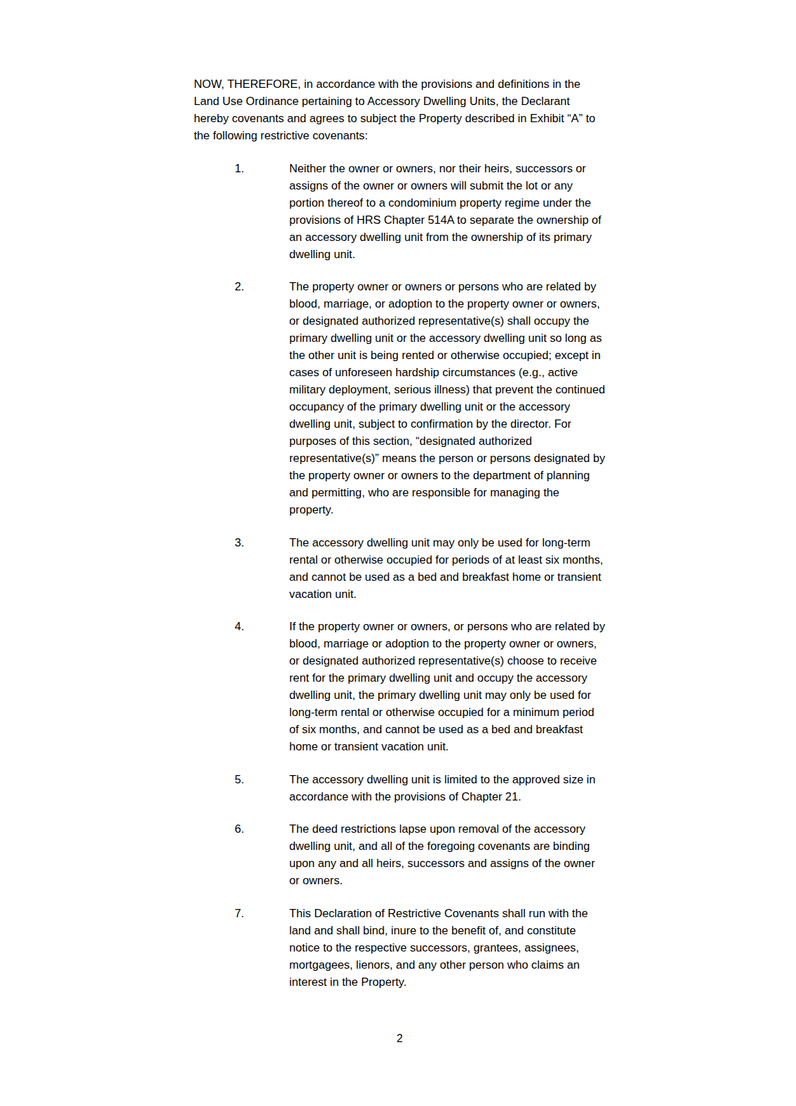NOW, THEREFORE, in accordance with the provisions and definitions in the Land Use Ordinance pertaining to Accessory Dwelling Units, the Declarant hereby covenants and agrees to subject the Property described in Exhibit “A” to the following restrictive covenants:
Neither the owner or owners, nor their heirs, successors or assigns of the owner or owners will submit the lot or any portion thereof to a condominium property regime under the provisions of HRS Chapter 514A to separate the ownership of an accessory dwelling unit from the ownership of its primary dwelling unit.
The property owner or owners or persons who are related by blood, marriage, or adoption to the property owner or owners, or designated authorized representative(s) shall occupy the primary dwelling unit or the accessory dwelling unit so long as the other unit is being rented or otherwise occupied; except in cases of unforeseen hardship circumstances (e.g., active military deployment, serious illness) that prevent the continued occupancy of the primary dwelling unit or the accessory dwelling unit, subject to confirmation by the director. For purposes of this section, “designated authorized representative(s)” means the person or persons designated by the property owner or owners to the department of planning and permitting, who are responsible for managing the property.
The accessory dwelling unit may only be used for long-term rental or otherwise occupied for periods of at least six months, and cannot be used as a bed and breakfast home or transient vacation unit.
If the property owner or owners, or persons who are related by blood, marriage or adoption to the property owner or owners, or designated authorized representative(s) choose to receive rent for the primary dwelling unit and occupy the accessory dwelling unit, the primary dwelling unit may only be used for long-term rental or otherwise occupied for a minimum period of six months, and cannot be used as a bed and breakfast home or transient vacation unit.
The accessory dwelling unit is limited to the approved size in accordance with the provisions of Chapter 21.
The deed restrictions lapse upon removal of the accessory dwelling unit, and all of the foregoing covenants are binding upon any and all heirs, successors and assigns of the owner or owners.
This Declaration of Restrictive Covenants shall run with the land and shall bind, inure to the benefit of, and constitute notice to the respective successors, grantees, assignees, mortgagees, lienors, and any other person who claims an interest in the Property.
2